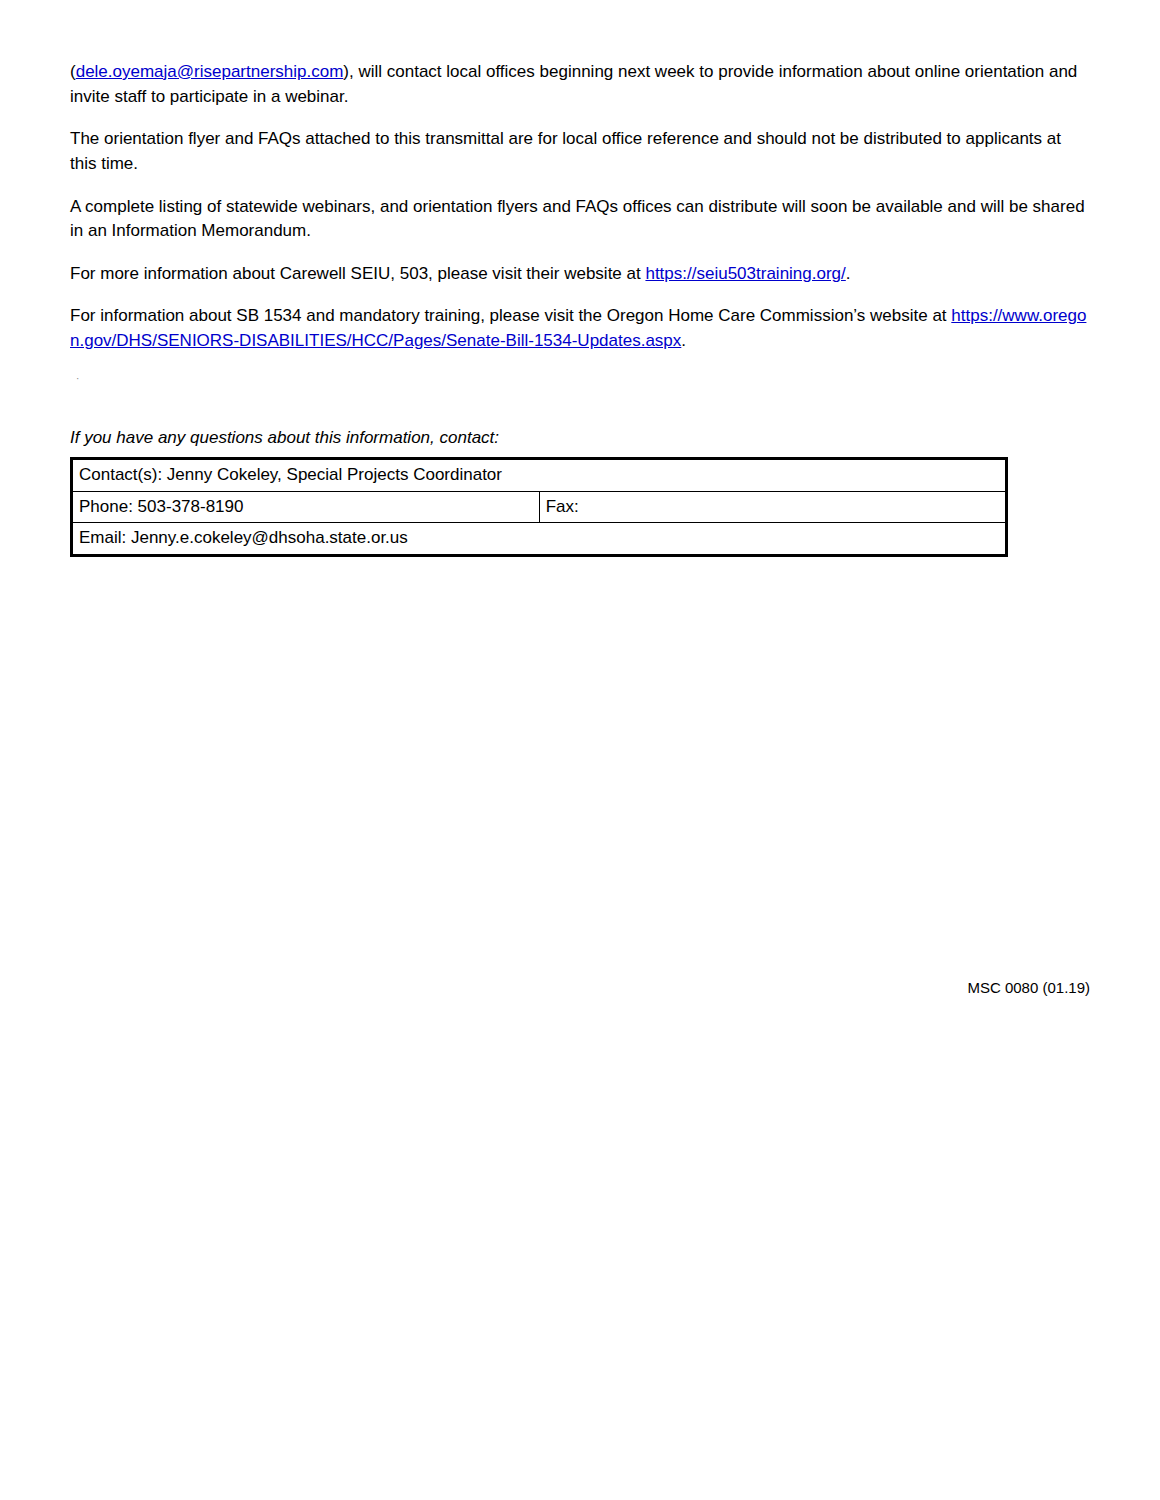(dele.oyemaja@risepartnership.com), will contact local offices beginning next week to provide information about online orientation and invite staff to participate in a webinar.
The orientation flyer and FAQs attached to this transmittal are for local office reference and should not be distributed to applicants at this time.
A complete listing of statewide webinars, and orientation flyers and FAQs offices can distribute will soon be available and will be shared in an Information Memorandum.
For more information about Carewell SEIU, 503, please visit their website at https://seiu503training.org/.
For information about SB 1534 and mandatory training, please visit the Oregon Home Care Commission’s website at https://www.oregon.gov/DHS/SENIORS-DISABILITIES/HCC/Pages/Senate-Bill-1534-Updates.aspx.
·
If you have any questions about this information, contact:
| Contact(s): Jenny Cokeley, Special Projects Coordinator |
| Phone: 503-378-8190 | Fax: |
| Email: Jenny.e.cokeley@dhsoha.state.or.us |
MSC 0080 (01.19)